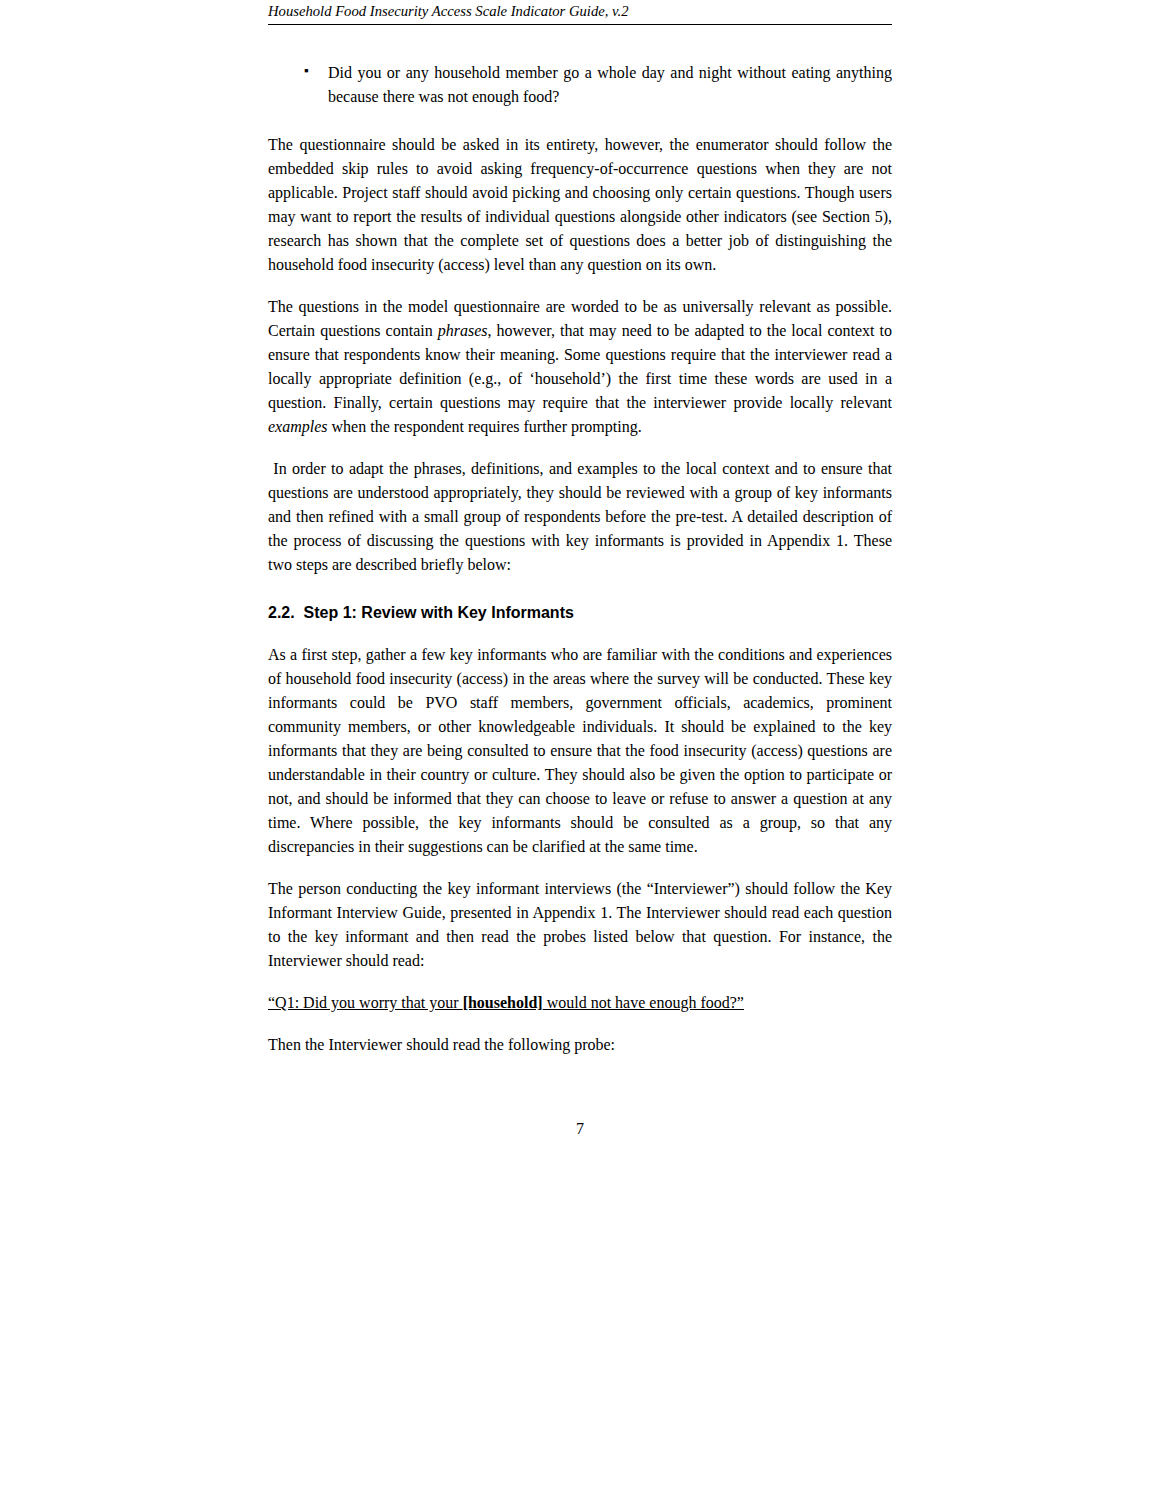Household Food Insecurity Access Scale Indicator Guide, v.2
▪
Did you or any household member go a whole day and night without eating anything because there was not enough food?
The questionnaire should be asked in its entirety, however, the enumerator should follow the embedded skip rules to avoid asking frequency-of-occurrence questions when they are not applicable. Project staff should avoid picking and choosing only certain questions. Though users may want to report the results of individual questions alongside other indicators (see Section 5), research has shown that the complete set of questions does a better job of distinguishing the household food insecurity (access) level than any question on its own.
The questions in the model questionnaire are worded to be as universally relevant as possible. Certain questions contain phrases, however, that may need to be adapted to the local context to ensure that respondents know their meaning. Some questions require that the interviewer read a locally appropriate definition (e.g., of ‘household’) the first time these words are used in a question. Finally, certain questions may require that the interviewer provide locally relevant examples when the respondent requires further prompting.
In order to adapt the phrases, definitions, and examples to the local context and to ensure that questions are understood appropriately, they should be reviewed with a group of key informants and then refined with a small group of respondents before the pre-test. A detailed description of the process of discussing the questions with key informants is provided in Appendix 1. These two steps are described briefly below:
2.2. Step 1: Review with Key Informants
As a first step, gather a few key informants who are familiar with the conditions and experiences of household food insecurity (access) in the areas where the survey will be conducted. These key informants could be PVO staff members, government officials, academics, prominent community members, or other knowledgeable individuals. It should be explained to the key informants that they are being consulted to ensure that the food insecurity (access) questions are understandable in their country or culture. They should also be given the option to participate or not, and should be informed that they can choose to leave or refuse to answer a question at any time. Where possible, the key informants should be consulted as a group, so that any discrepancies in their suggestions can be clarified at the same time.
The person conducting the key informant interviews (the “Interviewer”) should follow the Key Informant Interview Guide, presented in Appendix 1. The Interviewer should read each question to the key informant and then read the probes listed below that question. For instance, the Interviewer should read:
“Q1: Did you worry that your [household] would not have enough food?”
Then the Interviewer should read the following probe:
7